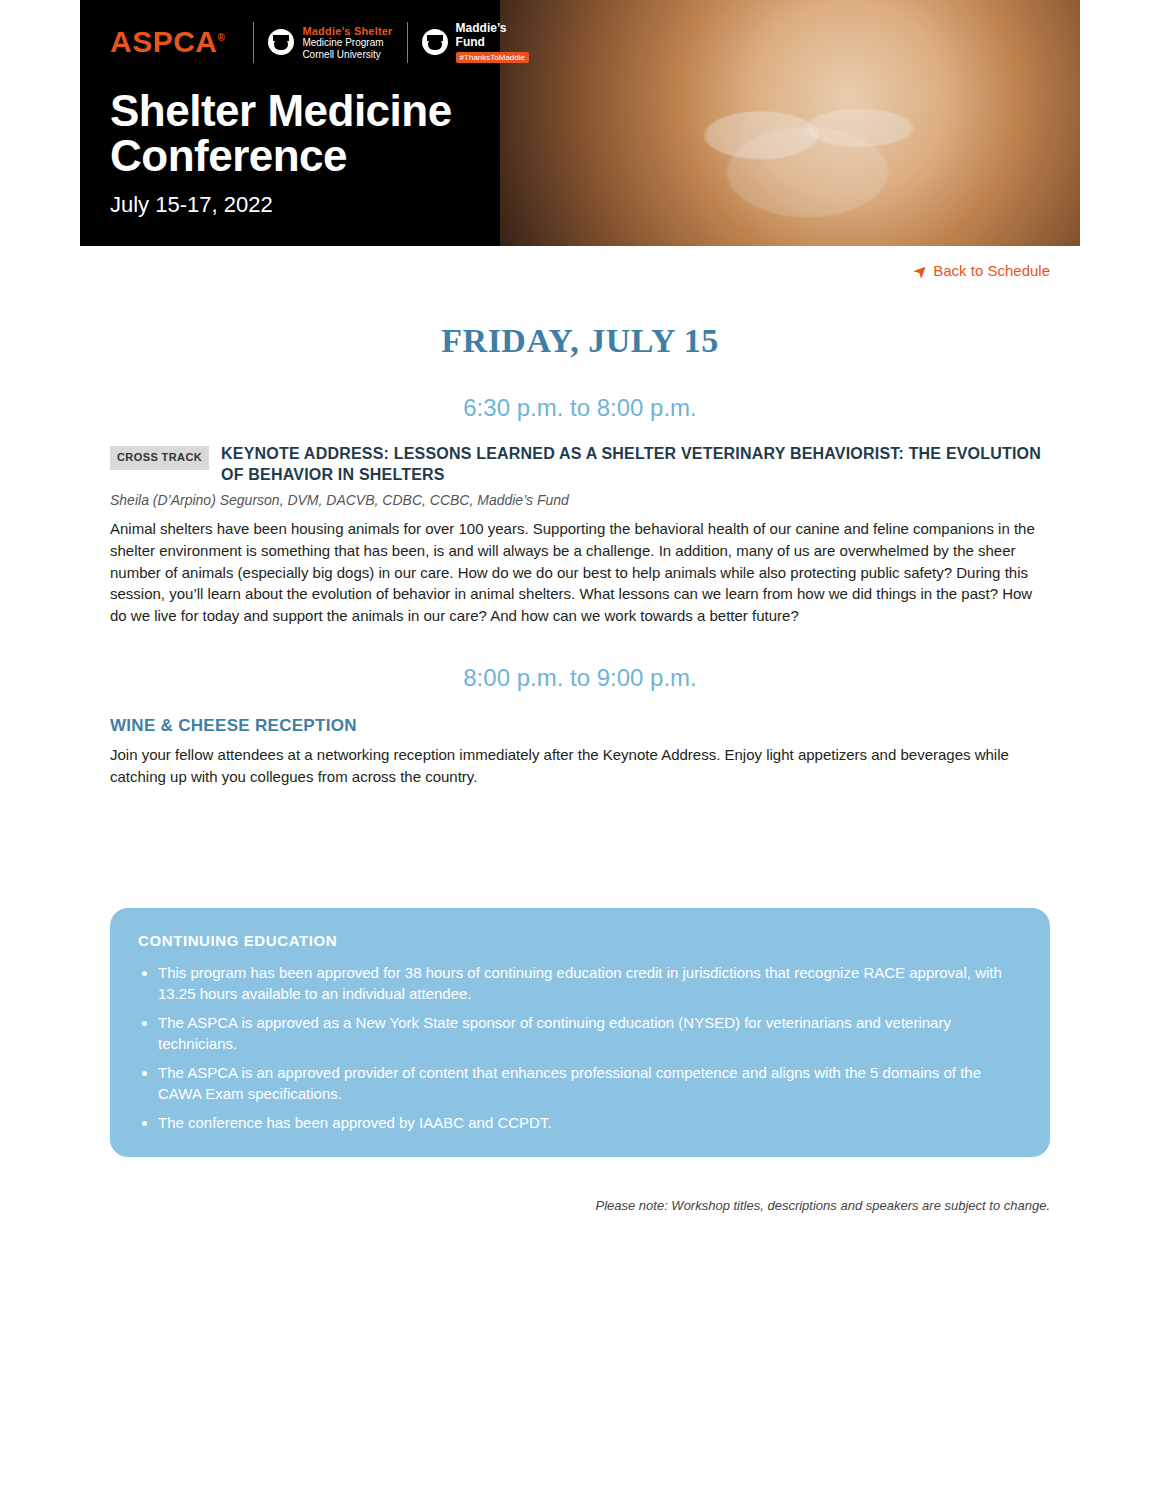ASPCA®
Maddie’s Shelter Medicine Program Cornell University
Maddie’s
Fund #ThanksToMaddie
Shelter Medicine
Conference
July 15-17, 2022
➤Back to Schedule
FRIDAY, JULY 15
6:30 p.m. to 8:00 p.m.
CROSS TRACK
Keynote Address: Lessons Learned as a Shelter Veterinary Behaviorist: The Evolution of Behavior in Shelters
Sheila (D’Arpino) Segurson, DVM, DACVB, CDBC, CCBC, Maddie’s Fund
Animal shelters have been housing animals for over 100 years. Supporting the behavioral health of our canine and feline companions in the shelter environment is something that has been, is and will always be a challenge. In addition, many of us are overwhelmed by the sheer number of animals (especially big dogs) in our care. How do we do our best to help animals while also protecting public safety? During this session, you’ll learn about the evolution of behavior in animal shelters. What lessons can we learn from how we did things in the past? How do we live for today and support the animals in our care? And how can we work towards a better future?
8:00 p.m. to 9:00 p.m.
WINE & CHEESE RECEPTION
Join your fellow attendees at a networking reception immediately after the Keynote Address. Enjoy light appetizers and beverages while catching up with you collegues from across the country.
Continuing Education
This program has been approved for 38 hours of continuing education credit in jurisdictions that recognize RACE approval, with 13.25 hours available to an individual attendee.
The ASPCA is approved as a New York State sponsor of continuing education (NYSED) for veterinarians and veterinary technicians.
The ASPCA is an approved provider of content that enhances professional competence and aligns with the 5 domains of the CAWA Exam specifications.
The conference has been approved by IAABC and CCPDT.
Please note: Workshop titles, descriptions and speakers are subject to change.